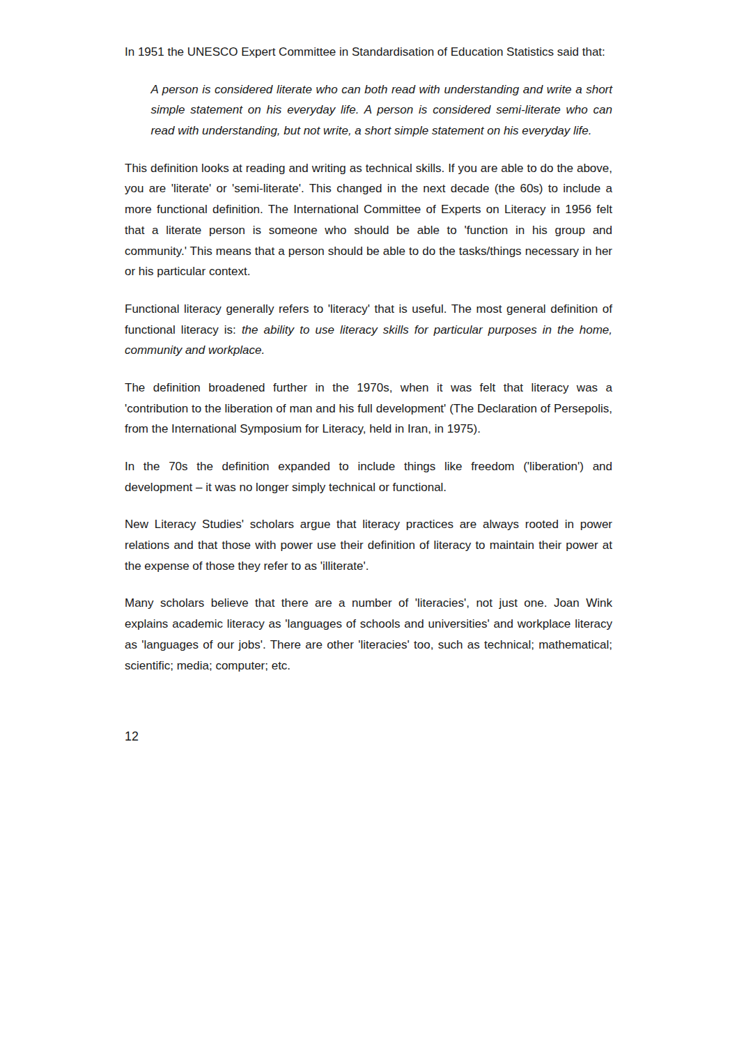In 1951 the UNESCO Expert Committee in Standardisation of Education Statistics said that:
A person is considered literate who can both read with understanding and write a short simple statement on his everyday life. A person is considered semi-literate who can read with understanding, but not write, a short simple statement on his everyday life.
This definition looks at reading and writing as technical skills. If you are able to do the above, you are 'literate' or 'semi-literate'. This changed in the next decade (the 60s) to include a more functional definition. The International Committee of Experts on Literacy in 1956 felt that a literate person is someone who should be able to 'function in his group and community.' This means that a person should be able to do the tasks/things necessary in her or his particular context.
Functional literacy generally refers to 'literacy' that is useful. The most general definition of functional literacy is: the ability to use literacy skills for particular purposes in the home, community and workplace.
The definition broadened further in the 1970s, when it was felt that literacy was a 'contribution to the liberation of man and his full development' (The Declaration of Persepolis, from the International Symposium for Literacy, held in Iran, in 1975).
In the 70s the definition expanded to include things like freedom ('liberation') and development – it was no longer simply technical or functional.
New Literacy Studies' scholars argue that literacy practices are always rooted in power relations and that those with power use their definition of literacy to maintain their power at the expense of those they refer to as 'illiterate'.
Many scholars believe that there are a number of 'literacies', not just one. Joan Wink explains academic literacy as 'languages of schools and universities' and workplace literacy as 'languages of our jobs'. There are other 'literacies' too, such as technical; mathematical; scientific; media; computer; etc.
12